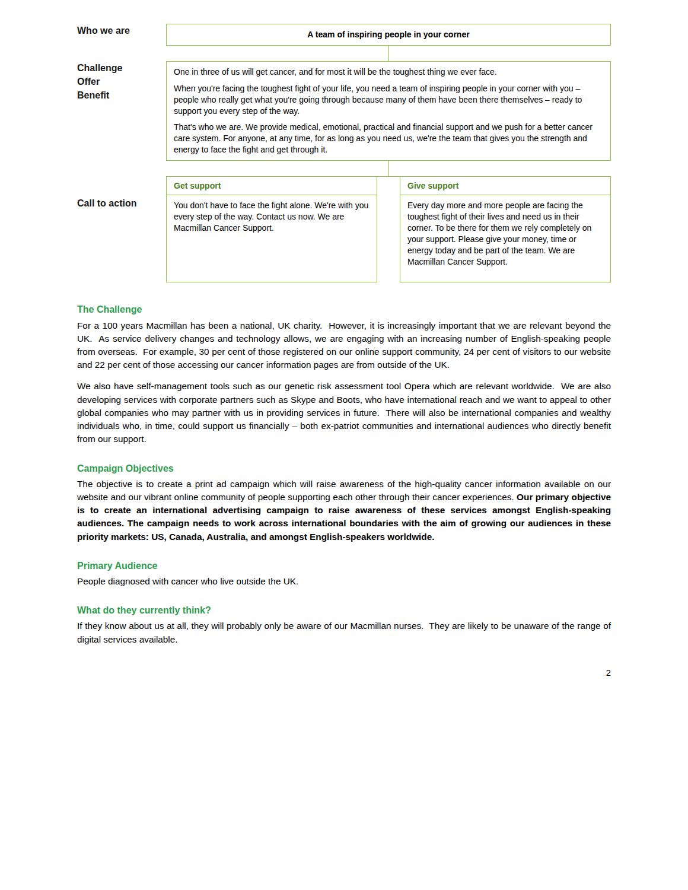| Who we are | A team of inspiring people in your corner |
| Challenge Offer Benefit | One in three of us will get cancer, and for most it will be the toughest thing we ever face. When you're facing the toughest fight of your life, you need a team of inspiring people in your corner with you – people who really get what you're going through because many of them have been there themselves – ready to support you every step of the way. That's who we are. We provide medical, emotional, practical and financial support and we push for a better cancer care system. For anyone, at any time, for as long as you need us, we're the team that gives you the strength and energy to face the fight and get through it. |
| Call to action | Get support You don't have to face the fight alone. We're with you every step of the way. Contact us now. We are Macmillan Cancer Support. Give support Every day more and more people are facing the toughest fight of their lives and need us in their corner. To be there for them we rely completely on your support. Please give your money, time or energy today and be part of the team. We are Macmillan Cancer Support. |
The Challenge
For a 100 years Macmillan has been a national, UK charity. However, it is increasingly important that we are relevant beyond the UK. As service delivery changes and technology allows, we are engaging with an increasing number of English-speaking people from overseas. For example, 30 per cent of those registered on our online support community, 24 per cent of visitors to our website and 22 per cent of those accessing our cancer information pages are from outside of the UK.
We also have self-management tools such as our genetic risk assessment tool Opera which are relevant worldwide. We are also developing services with corporate partners such as Skype and Boots, who have international reach and we want to appeal to other global companies who may partner with us in providing services in future. There will also be international companies and wealthy individuals who, in time, could support us financially – both ex-patriot communities and international audiences who directly benefit from our support.
Campaign Objectives
The objective is to create a print ad campaign which will raise awareness of the high-quality cancer information available on our website and our vibrant online community of people supporting each other through their cancer experiences. Our primary objective is to create an international advertising campaign to raise awareness of these services amongst English-speaking audiences. The campaign needs to work across international boundaries with the aim of growing our audiences in these priority markets: US, Canada, Australia, and amongst English-speakers worldwide.
Primary Audience
People diagnosed with cancer who live outside the UK.
What do they currently think?
If they know about us at all, they will probably only be aware of our Macmillan nurses. They are likely to be unaware of the range of digital services available.
2